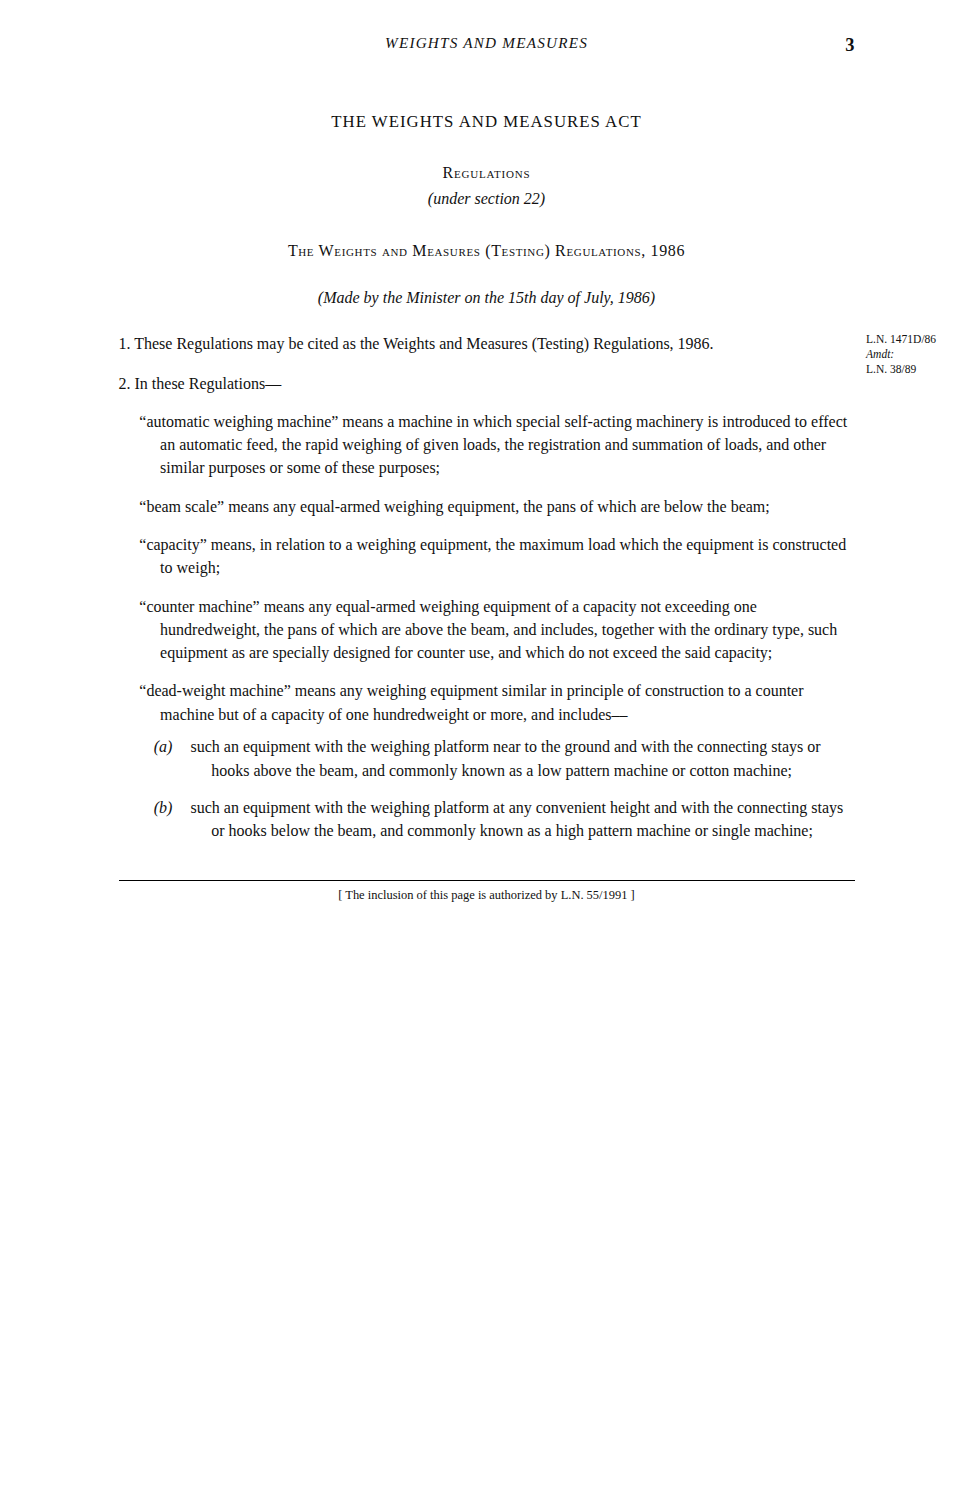WEIGHTS AND MEASURES 3
THE WEIGHTS AND MEASURES ACT
Regulations (under section 22)
The Weights and Measures (Testing) Regulations, 1986
(Made by the Minister on the 15th day of July, 1986)
L.N. 1471 D/86
Amdt:
L.N. 38/89
1. These Regulations may be cited as the Weights and Measures (Testing) Regulations, 1986.
2. In these Regulations—
“automatic weighing machine” means a machine in which special self-acting machinery is introduced to effect an automatic feed, the rapid weighing of given loads, the registration and summation of loads, and other similar purposes or some of these purposes;
“beam scale” means any equal-armed weighing equipment, the pans of which are below the beam;
“capacity” means, in relation to a weighing equipment, the maximum load which the equipment is constructed to weigh;
“counter machine” means any equal-armed weighing equipment of a capacity not exceeding one hundredweight, the pans of which are above the beam, and includes, together with the ordinary type, such equipment as are specially designed for counter use, and which do not exceed the said capacity;
“dead-weight machine” means any weighing equipment similar in principle of construction to a counter machine but of a capacity of one hundredweight or more, and includes––
(a) such an equipment with the weighing platform near to the ground and with the connecting stays or hooks above the beam, and commonly known as a low pattern machine or cotton machine;
(b) such an equipment with the weighing platform at any convenient height and with the connecting stays or hooks below the beam, and commonly known as a high pattern machine or single machine;
[ The inclusion of this page is authorized by L.N. 55/1991 ]